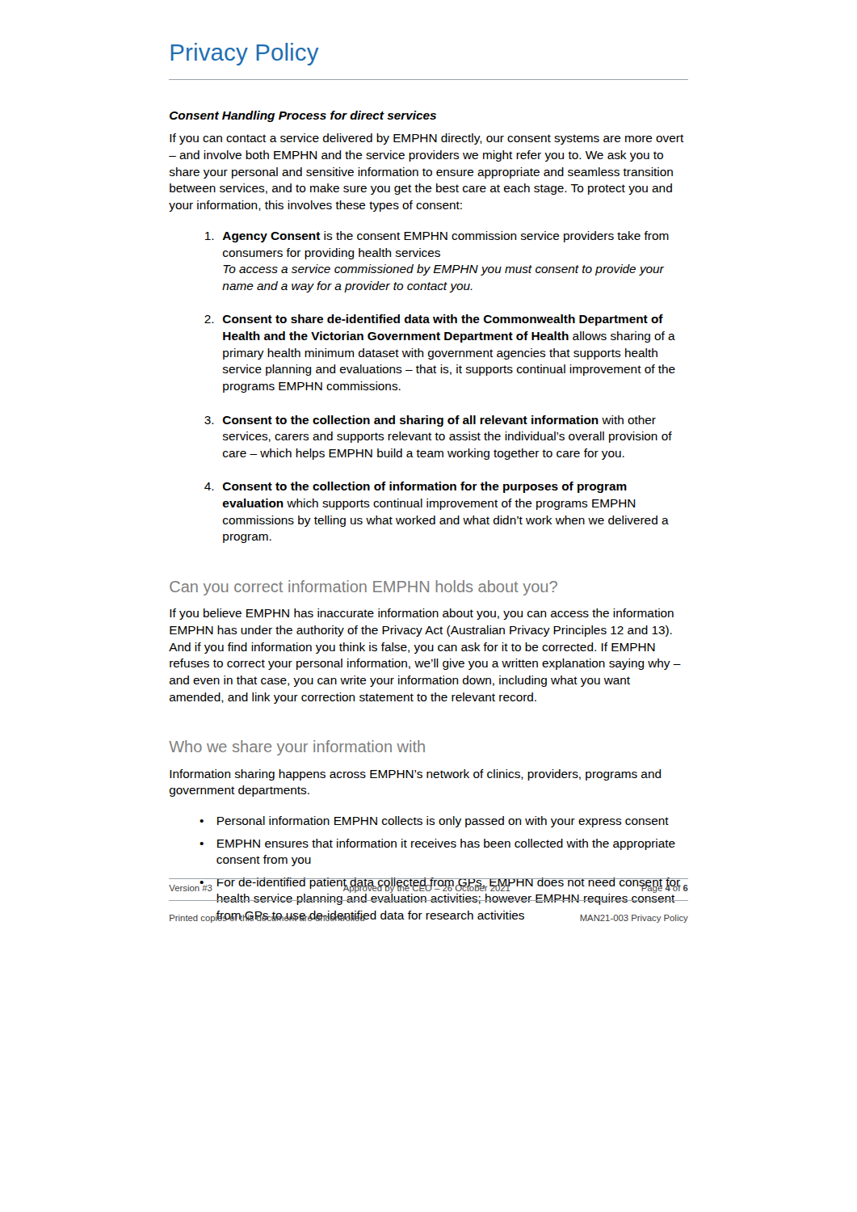Privacy Policy
Consent Handling Process for direct services
If you can contact a service delivered by EMPHN directly, our consent systems are more overt – and involve both EMPHN and the service providers we might refer you to. We ask you to share your personal and sensitive information to ensure appropriate and seamless transition between services, and to make sure you get the best care at each stage. To protect you and your information, this involves these types of consent:
Agency Consent is the consent EMPHN commission service providers take from consumers for providing health services
To access a service commissioned by EMPHN you must consent to provide your name and a way for a provider to contact you.
Consent to share de-identified data with the Commonwealth Department of Health and the Victorian Government Department of Health allows sharing of a primary health minimum dataset with government agencies that supports health service planning and evaluations – that is, it supports continual improvement of the programs EMPHN commissions.
Consent to the collection and sharing of all relevant information with other services, carers and supports relevant to assist the individual’s overall provision of care – which helps EMPHN build a team working together to care for you.
Consent to the collection of information for the purposes of program evaluation which supports continual improvement of the programs EMPHN commissions by telling us what worked and what didn’t work when we delivered a program.
Can you correct information EMPHN holds about you?
If you believe EMPHN has inaccurate information about you, you can access the information EMPHN has under the authority of the Privacy Act (Australian Privacy Principles 12 and 13). And if you find information you think is false, you can ask for it to be corrected. If EMPHN refuses to correct your personal information, we’ll give you a written explanation saying why – and even in that case, you can write your information down, including what you want amended, and link your correction statement to the relevant record.
Who we share your information with
Information sharing happens across EMPHN’s network of clinics, providers, programs and government departments.
Personal information EMPHN collects is only passed on with your express consent
EMPHN ensures that information it receives has been collected with the appropriate consent from you
For de-identified patient data collected from GPs, EMPHN does not need consent for health service planning and evaluation activities; however EMPHN requires consent from GPs to use de-identified data for research activities
Version #3
Approved by the CEO – 26 October 2021
Page 4 of 6
Printed copies of this document are uncontrolled
MAN21-003 Privacy Policy